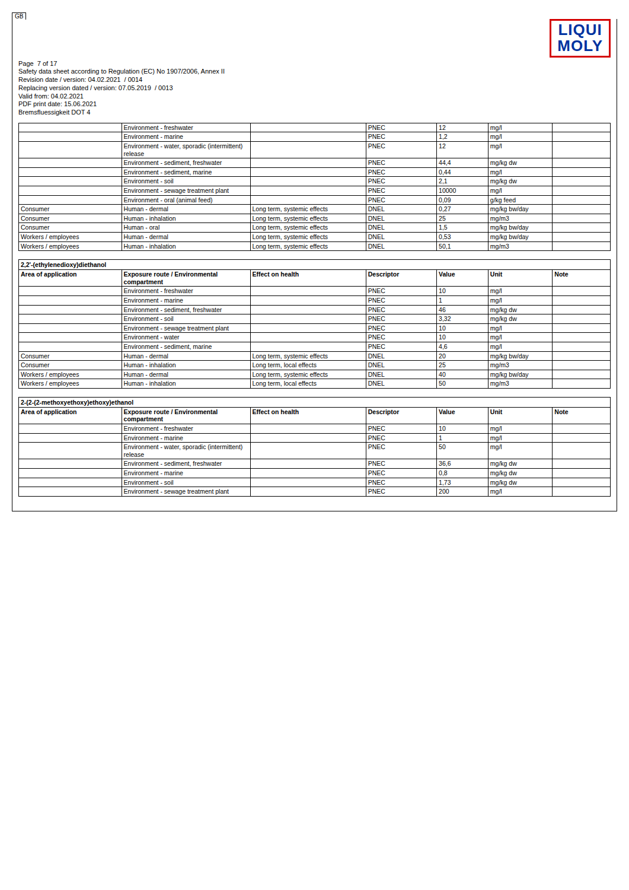GB
LIQUI MOLY
Page 7 of 17
Safety data sheet according to Regulation (EC) No 1907/2006, Annex II
Revision date / version: 04.02.2021 / 0014
Replacing version dated / version: 07.05.2019 / 0013
Valid from: 04.02.2021
PDF print date: 15.06.2021
Bremsfluessigkeit DOT 4
| | Environment - freshwater | | PNEC | 12 | mg/l | |
| | Environment - marine | | PNEC | 1,2 | mg/l | |
| | Environment - water, sporadic (intermittent) release | | PNEC | 12 | mg/l | |
| | Environment - sediment, freshwater | | PNEC | 44,4 | mg/kg dw | |
| | Environment - sediment, marine | | PNEC | 0,44 | mg/l | |
| | Environment - soil | | PNEC | 2,1 | mg/kg dw | |
| | Environment - sewage treatment plant | | PNEC | 10000 | mg/l | |
| | Environment - oral (animal feed) | | PNEC | 0,09 | g/kg feed | |
| Consumer | Human - dermal | Long term, systemic effects | DNEL | 0,27 | mg/kg bw/day | |
| Consumer | Human - inhalation | Long term, systemic effects | DNEL | 25 | mg/m3 | |
| Consumer | Human - oral | Long term, systemic effects | DNEL | 1,5 | mg/kg bw/day | |
| Workers / employees | Human - dermal | Long term, systemic effects | DNEL | 0,53 | mg/kg bw/day | |
| Workers / employees | Human - inhalation | Long term, systemic effects | DNEL | 50,1 | mg/m3 | |
2,2'-(ethylenedioxy)diethanol
| Area of application | Exposure route / Environmental compartment | Effect on health | Descriptor | Value | Unit | Note |
| --- | --- | --- | --- | --- | --- | --- |
| | Environment - freshwater | | PNEC | 10 | mg/l | |
| | Environment - marine | | PNEC | 1 | mg/l | |
| | Environment - sediment, freshwater | | PNEC | 46 | mg/kg dw | |
| | Environment - soil | | PNEC | 3,32 | mg/kg dw | |
| | Environment - sewage treatment plant | | PNEC | 10 | mg/l | |
| | Environment - water | | PNEC | 10 | mg/l | |
| | Environment - sediment, marine | | PNEC | 4,6 | mg/l | |
| Consumer | Human - dermal | Long term, systemic effects | DNEL | 20 | mg/kg bw/day | |
| Consumer | Human - inhalation | Long term, local effects | DNEL | 25 | mg/m3 | |
| Workers / employees | Human - dermal | Long term, systemic effects | DNEL | 40 | mg/kg bw/day | |
| Workers / employees | Human - inhalation | Long term, local effects | DNEL | 50 | mg/m3 | |
2-(2-(2-methoxyethoxy)ethoxy)ethanol
| Area of application | Exposure route / Environmental compartment | Effect on health | Descriptor | Value | Unit | Note |
| --- | --- | --- | --- | --- | --- | --- |
| | Environment - freshwater | | PNEC | 10 | mg/l | |
| | Environment - marine | | PNEC | 1 | mg/l | |
| | Environment - water, sporadic (intermittent) release | | PNEC | 50 | mg/l | |
| | Environment - sediment, freshwater | | PNEC | 36,6 | mg/kg dw | |
| | Environment - marine | | PNEC | 0,8 | mg/kg dw | |
| | Environment - soil | | PNEC | 1,73 | mg/kg dw | |
| | Environment - sewage treatment plant | | PNEC | 200 | mg/l | |